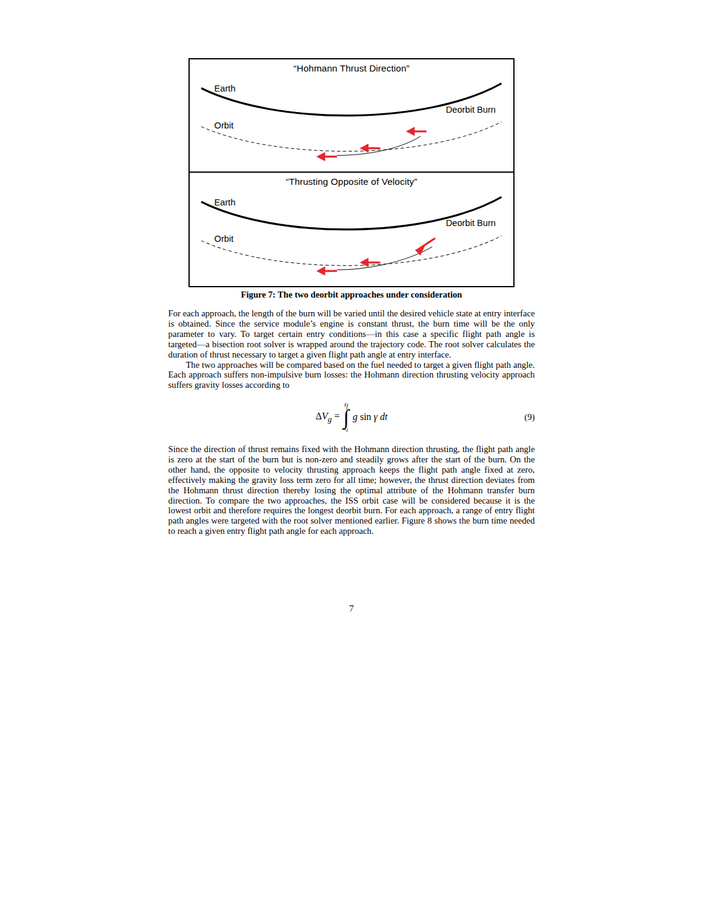“Hohmann Thrust Direction”
Earth
Orbit
Deorbit Burn
“Thrusting Opposite of Velocity”
Earth
Orbit
Deorbit Burn
Figure 7: The two deorbit approaches under consideration
For each approach, the length of the burn will be varied until the desired vehicle state at entry interface is obtained. Since the service module’s engine is constant thrust, the burn time will be the only parameter to vary. To target certain entry conditions—in this case a specific flight path angle is targeted—a bisection root solver is wrapped around the trajectory code. The root solver calculates the duration of thrust necessary to target a given flight path angle at entry interface.
The two approaches will be compared based on the fuel needed to target a given flight path angle. Each approach suffers non-impulsive burn losses: the Hohmann direction thrusting velocity approach suffers gravity losses according to
ΔVg = tf ∫ ti g sin γ dt
(9)
Since the direction of thrust remains fixed with the Hohmann direction thrusting, the flight path angle is zero at the start of the burn but is non-zero and steadily grows after the start of the burn. On the other hand, the opposite to velocity thrusting approach keeps the flight path angle fixed at zero, effectively making the gravity loss term zero for all time; however, the thrust direction deviates from the Hohmann thrust direction thereby losing the optimal attribute of the Hohmann transfer burn direction. To compare the two approaches, the ISS orbit case will be considered because it is the lowest orbit and therefore requires the longest deorbit burn. For each approach, a range of entry flight path angles were targeted with the root solver mentioned earlier. Figure 8 shows the burn time needed to reach a given entry flight path angle for each approach.
7